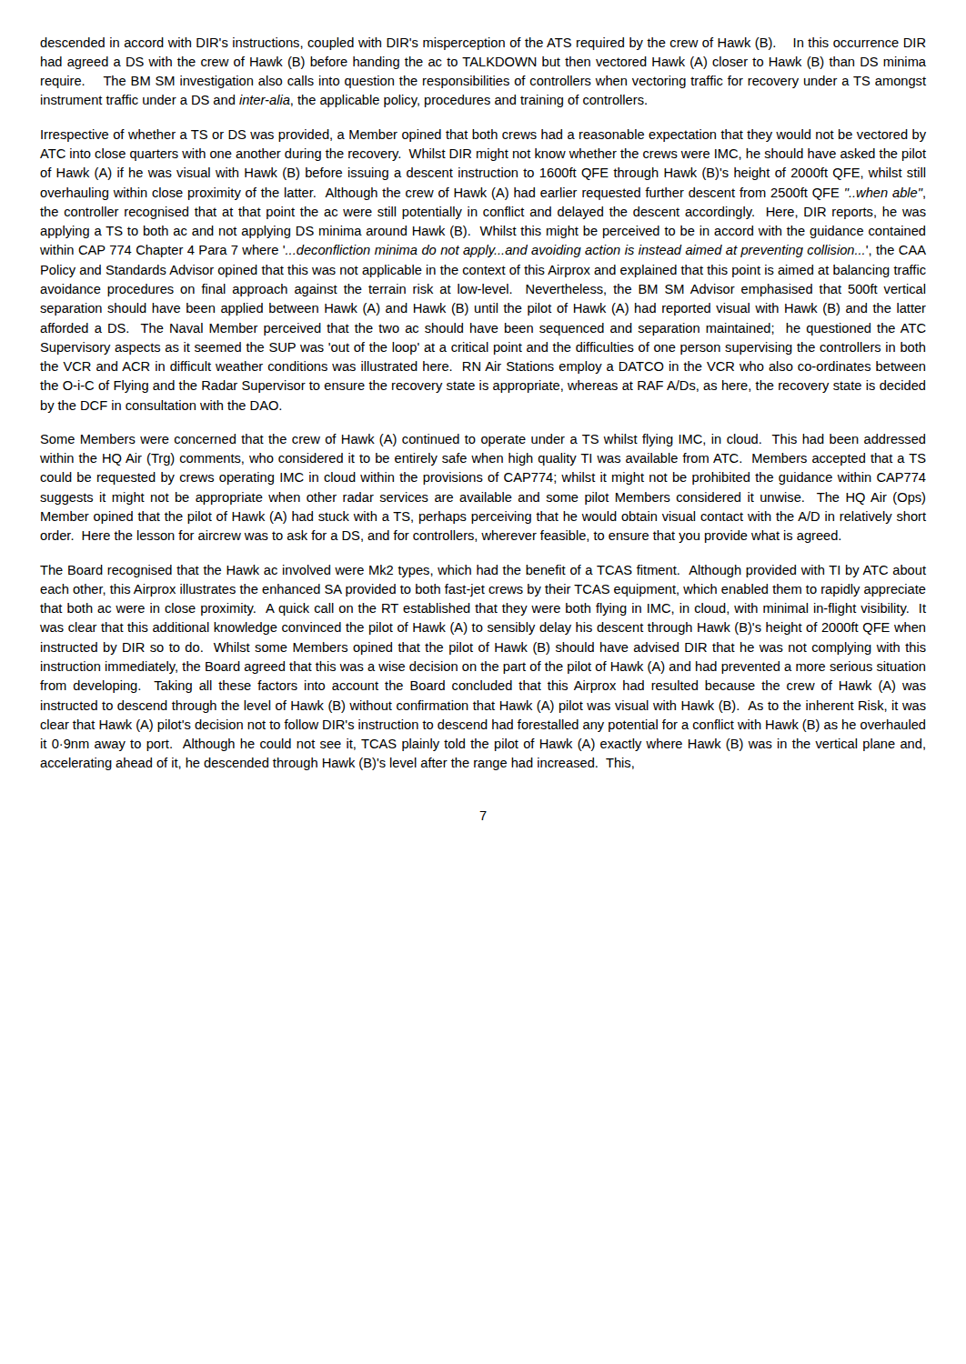descended in accord with DIR's instructions, coupled with DIR's misperception of the ATS required by the crew of Hawk (B). In this occurrence DIR had agreed a DS with the crew of Hawk (B) before handing the ac to TALKDOWN but then vectored Hawk (A) closer to Hawk (B) than DS minima require. The BM SM investigation also calls into question the responsibilities of controllers when vectoring traffic for recovery under a TS amongst instrument traffic under a DS and inter-alia, the applicable policy, procedures and training of controllers.
Irrespective of whether a TS or DS was provided, a Member opined that both crews had a reasonable expectation that they would not be vectored by ATC into close quarters with one another during the recovery. Whilst DIR might not know whether the crews were IMC, he should have asked the pilot of Hawk (A) if he was visual with Hawk (B) before issuing a descent instruction to 1600ft QFE through Hawk (B)'s height of 2000ft QFE, whilst still overhauling within close proximity of the latter. Although the crew of Hawk (A) had earlier requested further descent from 2500ft QFE "..when able", the controller recognised that at that point the ac were still potentially in conflict and delayed the descent accordingly. Here, DIR reports, he was applying a TS to both ac and not applying DS minima around Hawk (B). Whilst this might be perceived to be in accord with the guidance contained within CAP 774 Chapter 4 Para 7 where '...deconfliction minima do not apply...and avoiding action is instead aimed at preventing collision...', the CAA Policy and Standards Advisor opined that this was not applicable in the context of this Airprox and explained that this point is aimed at balancing traffic avoidance procedures on final approach against the terrain risk at low-level. Nevertheless, the BM SM Advisor emphasised that 500ft vertical separation should have been applied between Hawk (A) and Hawk (B) until the pilot of Hawk (A) had reported visual with Hawk (B) and the latter afforded a DS. The Naval Member perceived that the two ac should have been sequenced and separation maintained; he questioned the ATC Supervisory aspects as it seemed the SUP was 'out of the loop' at a critical point and the difficulties of one person supervising the controllers in both the VCR and ACR in difficult weather conditions was illustrated here. RN Air Stations employ a DATCO in the VCR who also co-ordinates between the O-i-C of Flying and the Radar Supervisor to ensure the recovery state is appropriate, whereas at RAF A/Ds, as here, the recovery state is decided by the DCF in consultation with the DAO.
Some Members were concerned that the crew of Hawk (A) continued to operate under a TS whilst flying IMC, in cloud. This had been addressed within the HQ Air (Trg) comments, who considered it to be entirely safe when high quality TI was available from ATC. Members accepted that a TS could be requested by crews operating IMC in cloud within the provisions of CAP774; whilst it might not be prohibited the guidance within CAP774 suggests it might not be appropriate when other radar services are available and some pilot Members considered it unwise. The HQ Air (Ops) Member opined that the pilot of Hawk (A) had stuck with a TS, perhaps perceiving that he would obtain visual contact with the A/D in relatively short order. Here the lesson for aircrew was to ask for a DS, and for controllers, wherever feasible, to ensure that you provide what is agreed.
The Board recognised that the Hawk ac involved were Mk2 types, which had the benefit of a TCAS fitment. Although provided with TI by ATC about each other, this Airprox illustrates the enhanced SA provided to both fast-jet crews by their TCAS equipment, which enabled them to rapidly appreciate that both ac were in close proximity. A quick call on the RT established that they were both flying in IMC, in cloud, with minimal in-flight visibility. It was clear that this additional knowledge convinced the pilot of Hawk (A) to sensibly delay his descent through Hawk (B)'s height of 2000ft QFE when instructed by DIR so to do. Whilst some Members opined that the pilot of Hawk (B) should have advised DIR that he was not complying with this instruction immediately, the Board agreed that this was a wise decision on the part of the pilot of Hawk (A) and had prevented a more serious situation from developing. Taking all these factors into account the Board concluded that this Airprox had resulted because the crew of Hawk (A) was instructed to descend through the level of Hawk (B) without confirmation that Hawk (A) pilot was visual with Hawk (B). As to the inherent Risk, it was clear that Hawk (A) pilot's decision not to follow DIR's instruction to descend had forestalled any potential for a conflict with Hawk (B) as he overhauled it 0·9nm away to port. Although he could not see it, TCAS plainly told the pilot of Hawk (A) exactly where Hawk (B) was in the vertical plane and, accelerating ahead of it, he descended through Hawk (B)'s level after the range had increased. This,
7